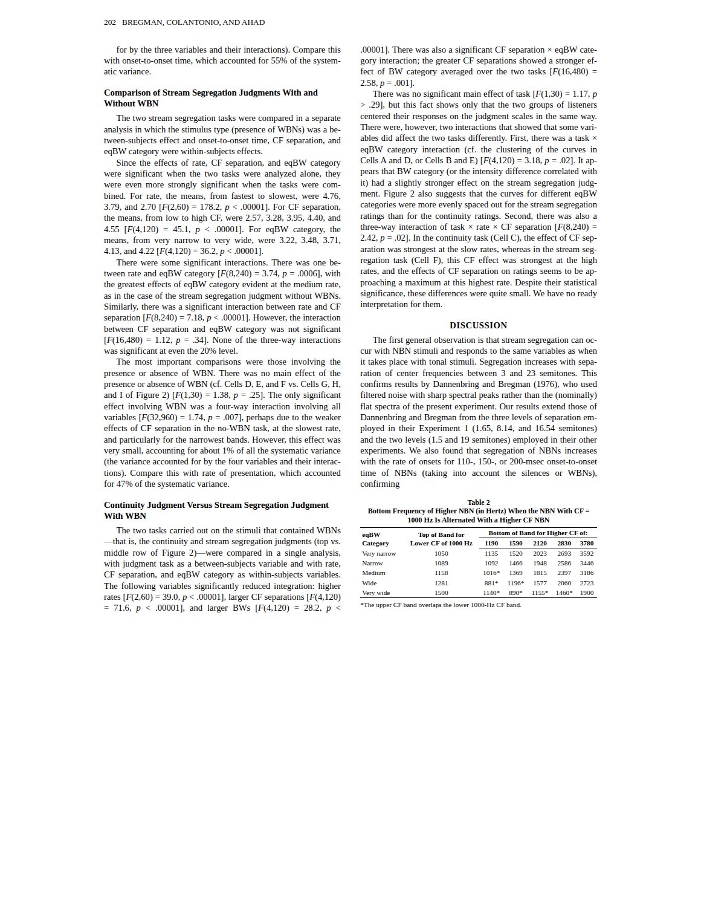202 BREGMAN, COLANTONIO, AND AHAD
for by the three variables and their interactions). Compare this with onset-to-onset time, which accounted for 55% of the systematic variance.
Comparison of Stream Segregation Judgments With and Without WBN
The two stream segregation tasks were compared in a separate analysis in which the stimulus type (presence of WBNs) was a between-subjects effect and onset-to-onset time, CF separation, and eqBW category were within-subjects effects.
Since the effects of rate, CF separation, and eqBW category were significant when the two tasks were analyzed alone, they were even more strongly significant when the tasks were combined. For rate, the means, from fastest to slowest, were 4.76, 3.79, and 2.70 [F(2,60) = 178.2, p < .00001]. For CF separation, the means, from low to high CF, were 2.57, 3.28, 3.95, 4.40, and 4.55 [F(4,120) = 45.1, p < .00001]. For eqBW category, the means, from very narrow to very wide, were 3.22, 3.48, 3.71, 4.13, and 4.22 [F(4,120) = 36.2, p < .00001].
There were some significant interactions. There was one between rate and eqBW category [F(8,240) = 3.74, p = .0006], with the greatest effects of eqBW category evident at the medium rate, as in the case of the stream segregation judgment without WBNs. Similarly, there was a significant interaction between rate and CF separation [F(8,240) = 7.18, p < .00001]. However, the interaction between CF separation and eqBW category was not significant [F(16,480) = 1.12, p = .34]. None of the three-way interactions was significant at even the 20% level.
The most important comparisons were those involving the presence or absence of WBN. There was no main effect of the presence or absence of WBN (cf. Cells D, E, and F vs. Cells G, H, and I of Figure 2) [F(1,30) = 1.38, p = .25]. The only significant effect involving WBN was a four-way interaction involving all variables [F(32,960) = 1.74, p = .007], perhaps due to the weaker effects of CF separation in the no-WBN task, at the slowest rate, and particularly for the narrowest bands. However, this effect was very small, accounting for about 1% of all the systematic variance (the variance accounted for by the four variables and their interactions). Compare this with rate of presentation, which accounted for 47% of the systematic variance.
Continuity Judgment Versus Stream Segregation Judgment With WBN
The two tasks carried out on the stimuli that contained WBNs—that is, the continuity and stream segregation judgments (top vs. middle row of Figure 2)—were compared in a single analysis, with judgment task as a between-subjects variable and with rate, CF separation, and eqBW category as within-subjects variables. The following variables significantly reduced integration: higher rates [F(2,60) = 39.0, p < .00001], larger CF separations [F(4,120) = 71.6, p < .00001], and larger BWs [F(4,120) = 28.2, p < .00001]. There was also a significant CF separation × eqBW category interaction; the greater CF separations showed a stronger effect of BW category averaged over the two tasks [F(16,480) = 2.58, p = .001].
There was no significant main effect of task [F(1,30) = 1.17, p > .29], but this fact shows only that the two groups of listeners centered their responses on the judgment scales in the same way. There were, however, two interactions that showed that some variables did affect the two tasks differently. First, there was a task × eqBW category interaction (cf. the clustering of the curves in Cells A and D, or Cells B and E) [F(4,120) = 3.18, p = .02]. It appears that BW category (or the intensity difference correlated with it) had a slightly stronger effect on the stream segregation judgment. Figure 2 also suggests that the curves for different eqBW categories were more evenly spaced out for the stream segregation ratings than for the continuity ratings. Second, there was also a three-way interaction of task × rate × CF separation [F(8,240) = 2.42, p = .02]. In the continuity task (Cell C), the effect of CF separation was strongest at the slow rates, whereas in the stream segregation task (Cell F), this CF effect was strongest at the high rates, and the effects of CF separation on ratings seems to be approaching a maximum at this highest rate. Despite their statistical significance, these differences were quite small. We have no ready interpretation for them.
DISCUSSION
The first general observation is that stream segregation can occur with NBN stimuli and responds to the same variables as when it takes place with tonal stimuli. Segregation increases with separation of center frequencies between 3 and 23 semitones. This confirms results by Dannenbring and Bregman (1976), who used filtered noise with sharp spectral peaks rather than the (nominally) flat spectra of the present experiment. Our results extend those of Dannenbring and Bregman from the three levels of separation employed in their Experiment 1 (1.65, 8.14, and 16.54 semitones) and the two levels (1.5 and 19 semitones) employed in their other experiments. We also found that segregation of NBNs increases with the rate of onsets for 110-, 150-, or 200-msec onset-to-onset time of NBNs (taking into account the silences or WBNs), confirming
Table 2
Bottom Frequency of Higher NBN (in Hertz) When the NBN With CF = 1000 Hz Is Alternated With a Higher CF NBN
| eqBW Category | Top of Band for Lower CF of 1000 Hz | Bottom of Band for Higher CF of: |
| --- | --- | --- |
| 1190 | 1590 | 2120 | 2830 | 3780 |
| Very narrow | 1050 | 1135 | 1520 | 2023 | 2693 | 3592 |
| Narrow | 1089 | 1092 | 1466 | 1948 | 2586 | 3446 |
| Medium | 1158 | 1016* | 1369 | 1815 | 2397 | 3186 |
| Wide | 1281 | 881* | 1196* | 1577 | 2060 | 2723 |
| Very wide | 1500 | 1140* | 890* | 1155* | 1460* | 1900 |
*The upper CF band overlaps the lower 1000-Hz CF band.